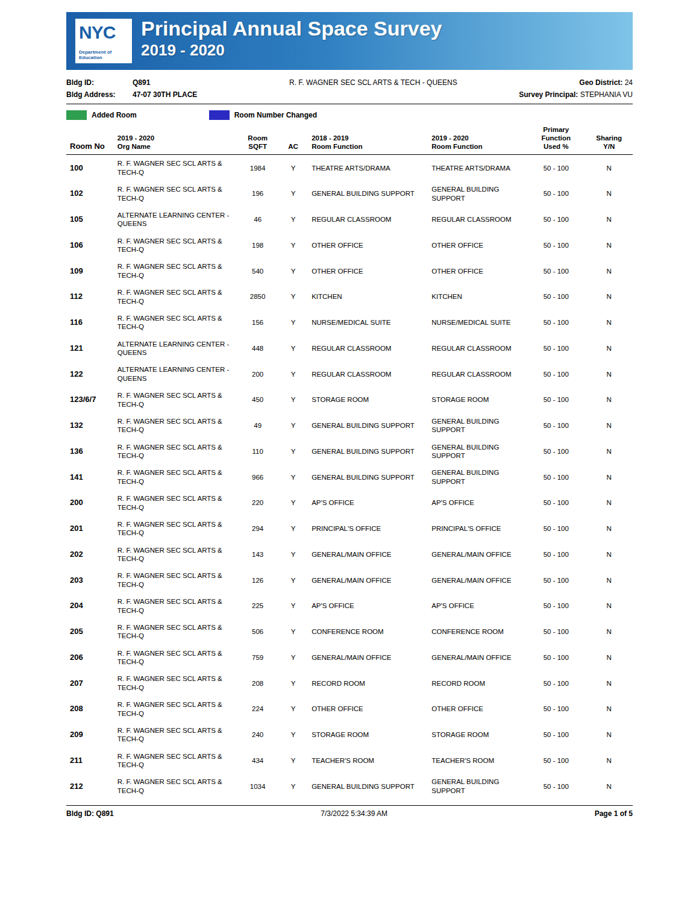NYC
Department of
Education
Principal Annual Space Survey
2019 - 2020
Bldg ID:
Q891
R. F. WAGNER SEC SCL ARTS & TECH - QUEENS
Geo District: 24
Bldg Address:
47-07 30TH PLACE
Survey Principal: STEPHANIA VU
Added Room
Room Number Changed
| Room No | 2019 - 2020 Org Name | Room SQFT | AC | 2018 - 2019 Room Function | 2019 - 2020 Room Function | Primary Function Used % | Sharing Y/N |
| --- | --- | --- | --- | --- | --- | --- | --- |
| 100 | R. F. WAGNER SEC SCL ARTS & TECH-Q | 1984 | Y | THEATRE ARTS/DRAMA | THEATRE ARTS/DRAMA | 50 - 100 | N |
| 102 | R. F. WAGNER SEC SCL ARTS & TECH-Q | 196 | Y | GENERAL BUILDING SUPPORT | GENERAL BUILDING SUPPORT | 50 - 100 | N |
| 105 | ALTERNATE LEARNING CENTER - QUEENS | 46 | Y | REGULAR CLASSROOM | REGULAR CLASSROOM | 50 - 100 | N |
| 106 | R. F. WAGNER SEC SCL ARTS & TECH-Q | 198 | Y | OTHER OFFICE | OTHER OFFICE | 50 - 100 | N |
| 109 | R. F. WAGNER SEC SCL ARTS & TECH-Q | 540 | Y | OTHER OFFICE | OTHER OFFICE | 50 - 100 | N |
| 112 | R. F. WAGNER SEC SCL ARTS & TECH-Q | 2850 | Y | KITCHEN | KITCHEN | 50 - 100 | N |
| 116 | R. F. WAGNER SEC SCL ARTS & TECH-Q | 156 | Y | NURSE/MEDICAL SUITE | NURSE/MEDICAL SUITE | 50 - 100 | N |
| 121 | ALTERNATE LEARNING CENTER - QUEENS | 448 | Y | REGULAR CLASSROOM | REGULAR CLASSROOM | 50 - 100 | N |
| 122 | ALTERNATE LEARNING CENTER - QUEENS | 200 | Y | REGULAR CLASSROOM | REGULAR CLASSROOM | 50 - 100 | N |
| 123/6/7 | R. F. WAGNER SEC SCL ARTS & TECH-Q | 450 | Y | STORAGE ROOM | STORAGE ROOM | 50 - 100 | N |
| 132 | R. F. WAGNER SEC SCL ARTS & TECH-Q | 49 | Y | GENERAL BUILDING SUPPORT | GENERAL BUILDING SUPPORT | 50 - 100 | N |
| 136 | R. F. WAGNER SEC SCL ARTS & TECH-Q | 110 | Y | GENERAL BUILDING SUPPORT | GENERAL BUILDING SUPPORT | 50 - 100 | N |
| 141 | R. F. WAGNER SEC SCL ARTS & TECH-Q | 966 | Y | GENERAL BUILDING SUPPORT | GENERAL BUILDING SUPPORT | 50 - 100 | N |
| 200 | R. F. WAGNER SEC SCL ARTS & TECH-Q | 220 | Y | AP'S OFFICE | AP'S OFFICE | 50 - 100 | N |
| 201 | R. F. WAGNER SEC SCL ARTS & TECH-Q | 294 | Y | PRINCIPAL'S OFFICE | PRINCIPAL'S OFFICE | 50 - 100 | N |
| 202 | R. F. WAGNER SEC SCL ARTS & TECH-Q | 143 | Y | GENERAL/MAIN OFFICE | GENERAL/MAIN OFFICE | 50 - 100 | N |
| 203 | R. F. WAGNER SEC SCL ARTS & TECH-Q | 126 | Y | GENERAL/MAIN OFFICE | GENERAL/MAIN OFFICE | 50 - 100 | N |
| 204 | R. F. WAGNER SEC SCL ARTS & TECH-Q | 225 | Y | AP'S OFFICE | AP'S OFFICE | 50 - 100 | N |
| 205 | R. F. WAGNER SEC SCL ARTS & TECH-Q | 506 | Y | CONFERENCE ROOM | CONFERENCE ROOM | 50 - 100 | N |
| 206 | R. F. WAGNER SEC SCL ARTS & TECH-Q | 759 | Y | GENERAL/MAIN OFFICE | GENERAL/MAIN OFFICE | 50 - 100 | N |
| 207 | R. F. WAGNER SEC SCL ARTS & TECH-Q | 208 | Y | RECORD ROOM | RECORD ROOM | 50 - 100 | N |
| 208 | R. F. WAGNER SEC SCL ARTS & TECH-Q | 224 | Y | OTHER OFFICE | OTHER OFFICE | 50 - 100 | N |
| 209 | R. F. WAGNER SEC SCL ARTS & TECH-Q | 240 | Y | STORAGE ROOM | STORAGE ROOM | 50 - 100 | N |
| 211 | R. F. WAGNER SEC SCL ARTS & TECH-Q | 434 | Y | TEACHER'S ROOM | TEACHER'S ROOM | 50 - 100 | N |
| 212 | R. F. WAGNER SEC SCL ARTS & TECH-Q | 1034 | Y | GENERAL BUILDING SUPPORT | GENERAL BUILDING SUPPORT | 50 - 100 | N |
Bldg ID: Q891
7/3/2022 5:34:39 AM
Page 1 of 5